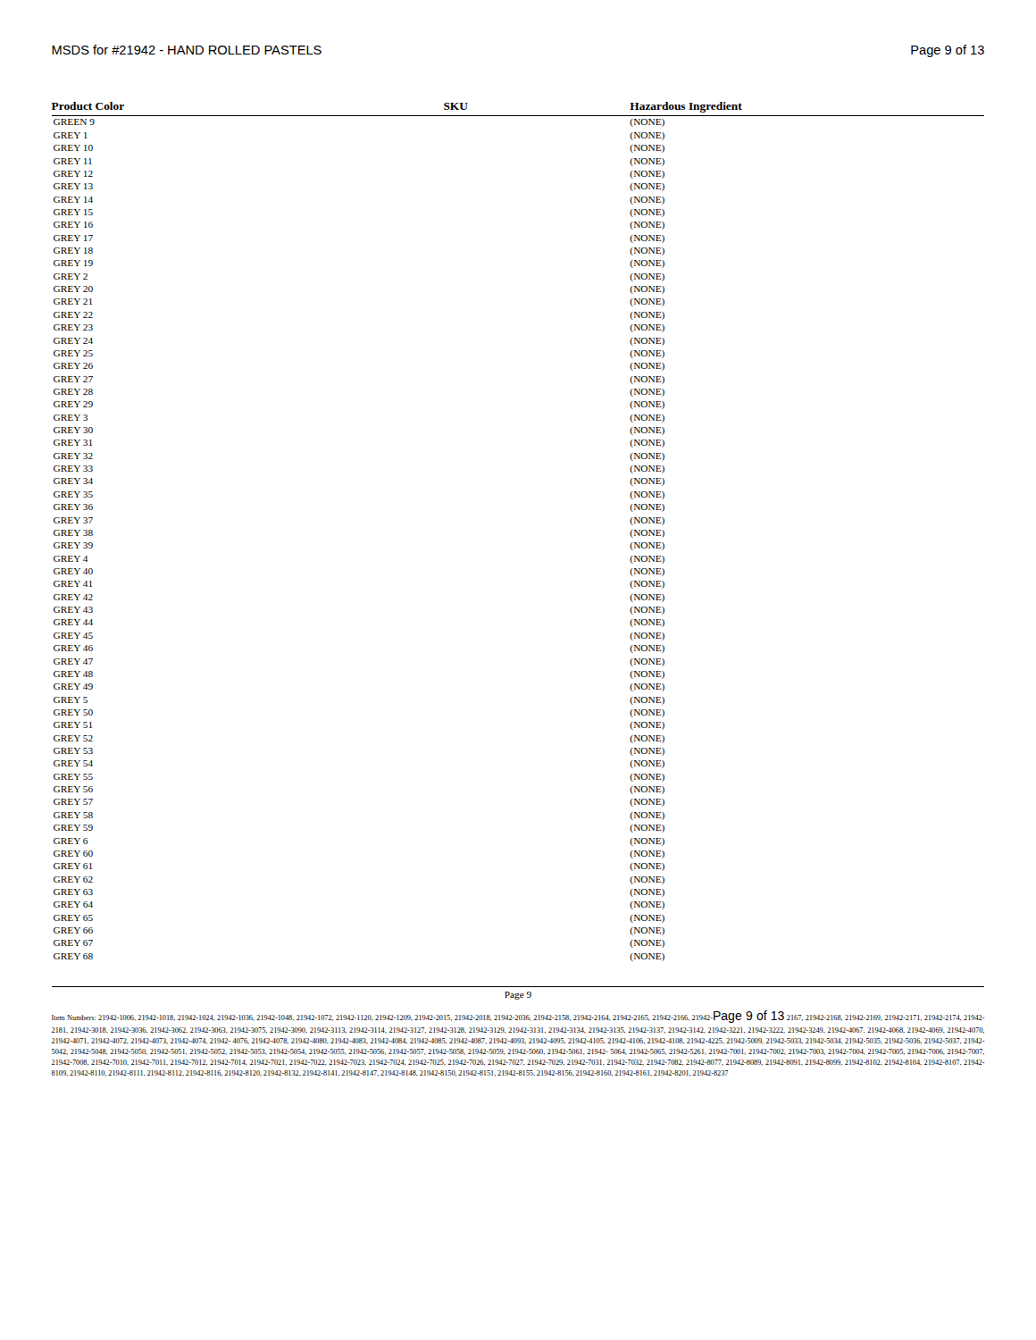MSDS for #21942 - HAND ROLLED PASTELS
Page 9 of 13
| Product Color | SKU | Hazardous Ingredient |
| --- | --- | --- |
| GREEN 9 | | (NONE) |
| GREY 1 | | (NONE) |
| GREY 10 | | (NONE) |
| GREY 11 | | (NONE) |
| GREY 12 | | (NONE) |
| GREY 13 | | (NONE) |
| GREY 14 | | (NONE) |
| GREY 15 | | (NONE) |
| GREY 16 | | (NONE) |
| GREY 17 | | (NONE) |
| GREY 18 | | (NONE) |
| GREY 19 | | (NONE) |
| GREY 2 | | (NONE) |
| GREY 20 | | (NONE) |
| GREY 21 | | (NONE) |
| GREY 22 | | (NONE) |
| GREY 23 | | (NONE) |
| GREY 24 | | (NONE) |
| GREY 25 | | (NONE) |
| GREY 26 | | (NONE) |
| GREY 27 | | (NONE) |
| GREY 28 | | (NONE) |
| GREY 29 | | (NONE) |
| GREY 3 | | (NONE) |
| GREY 30 | | (NONE) |
| GREY 31 | | (NONE) |
| GREY 32 | | (NONE) |
| GREY 33 | | (NONE) |
| GREY 34 | | (NONE) |
| GREY 35 | | (NONE) |
| GREY 36 | | (NONE) |
| GREY 37 | | (NONE) |
| GREY 38 | | (NONE) |
| GREY 39 | | (NONE) |
| GREY 4 | | (NONE) |
| GREY 40 | | (NONE) |
| GREY 41 | | (NONE) |
| GREY 42 | | (NONE) |
| GREY 43 | | (NONE) |
| GREY 44 | | (NONE) |
| GREY 45 | | (NONE) |
| GREY 46 | | (NONE) |
| GREY 47 | | (NONE) |
| GREY 48 | | (NONE) |
| GREY 49 | | (NONE) |
| GREY 5 | | (NONE) |
| GREY 50 | | (NONE) |
| GREY 51 | | (NONE) |
| GREY 52 | | (NONE) |
| GREY 53 | | (NONE) |
| GREY 54 | | (NONE) |
| GREY 55 | | (NONE) |
| GREY 56 | | (NONE) |
| GREY 57 | | (NONE) |
| GREY 58 | | (NONE) |
| GREY 59 | | (NONE) |
| GREY 6 | | (NONE) |
| GREY 60 | | (NONE) |
| GREY 61 | | (NONE) |
| GREY 62 | | (NONE) |
| GREY 63 | | (NONE) |
| GREY 64 | | (NONE) |
| GREY 65 | | (NONE) |
| GREY 66 | | (NONE) |
| GREY 67 | | (NONE) |
| GREY 68 | | (NONE) |
Page 9
Item Numbers: 21942-1006, 21942-1018, 21942-1024, 21942-1036, 21942-1048, 21942-1072, 21942-1120, 21942-1209, 21942-2015, 21942-2018, 21942-2036, 21942-2158, 21942-2164, 21942-2165, 21942-2166, 21942-Page 9 of 13 2167, 21942-2168, 21942-2169, 21942-2171, 21942-2174, 21942-2181, 21942-3018, 21942-3036, 21942-3062, 21942-3063, 21942-3075, 21942-3090, 21942-3113, 21942-3114, 21942-3127, 21942-3128, 21942-3129, 21942-3131, 21942-3134, 21942-3135, 21942-3137, 21942-3142, 21942-3221, 21942-3222, 21942-3249, 21942-4067, 21942-4068, 21942-4069, 21942-4070, 21942-4071, 21942-4072, 21942-4073, 21942-4074, 21942- 4076, 21942-4078, 21942-4080, 21942-4083, 21942-4084, 21942-4085, 21942-4087, 21942-4093, 21942-4095, 21942-4105, 21942-4106, 21942-4108, 21942-4225, 21942-5009, 21942-5033, 21942-5034, 21942-5035, 21942-5036, 21942-5037, 21942-5042, 21942-5048, 21942-5050, 21942-5051, 21942-5052, 21942-5053, 21942-5054, 21942-5055, 21942-5056, 21942-5057, 21942-5058, 21942-5059, 21942-5060, 21942-5061, 21942- 5064, 21942-5065, 21942-5261, 21942-7001, 21942-7002, 21942-7003, 21942-7004, 21942-7005, 21942-7006, 21942-7007, 21942-7008, 21942-7010, 21942-7011, 21942-7012, 21942-7014, 21942-7021, 21942-7022, 21942-7023, 21942-7024, 21942-7025, 21942-7026, 21942-7027, 21942-7029, 21942-7031, 21942-7032, 21942-7082, 21942-8077, 21942-8089, 21942-8091, 21942-8099, 21942-8102, 21942-8104, 21942-8107, 21942- 8109, 21942-8110, 21942-8111, 21942-8112, 21942-8116, 21942-8120, 21942-8132, 21942-8141, 21942-8147, 21942-8148, 21942-8150, 21942-8151, 21942-8155, 21942-8156, 21942-8160, 21942-8161, 21942-8201, 21942-8237